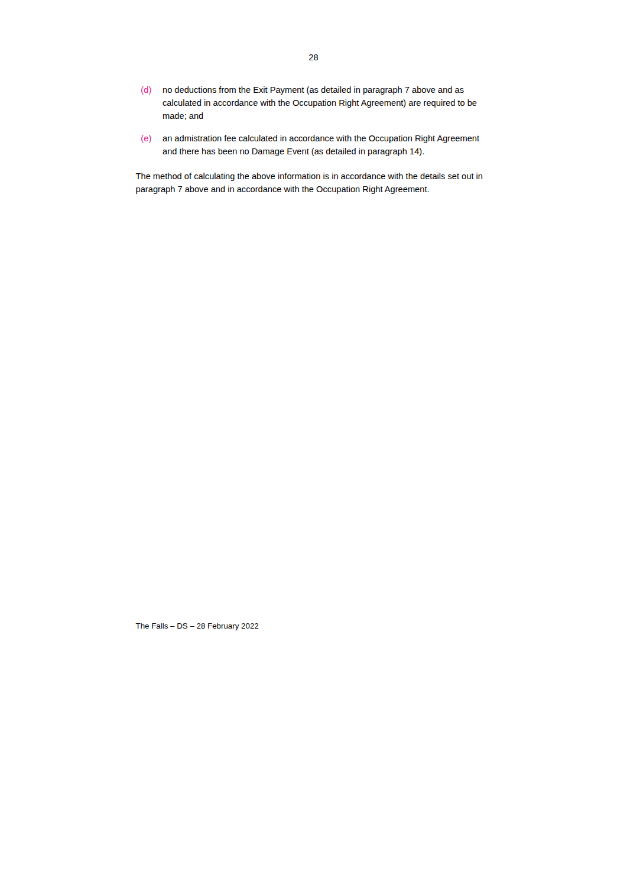28
(d) no deductions from the Exit Payment (as detailed in paragraph 7 above and as calculated in accordance with the Occupation Right Agreement) are required to be made; and
(e) an admistration fee calculated in accordance with the Occupation Right Agreement and there has been no Damage Event (as detailed in paragraph 14).
The method of calculating the above information is in accordance with the details set out in paragraph 7 above and in accordance with the Occupation Right Agreement.
The Falls – DS – 28 February 2022